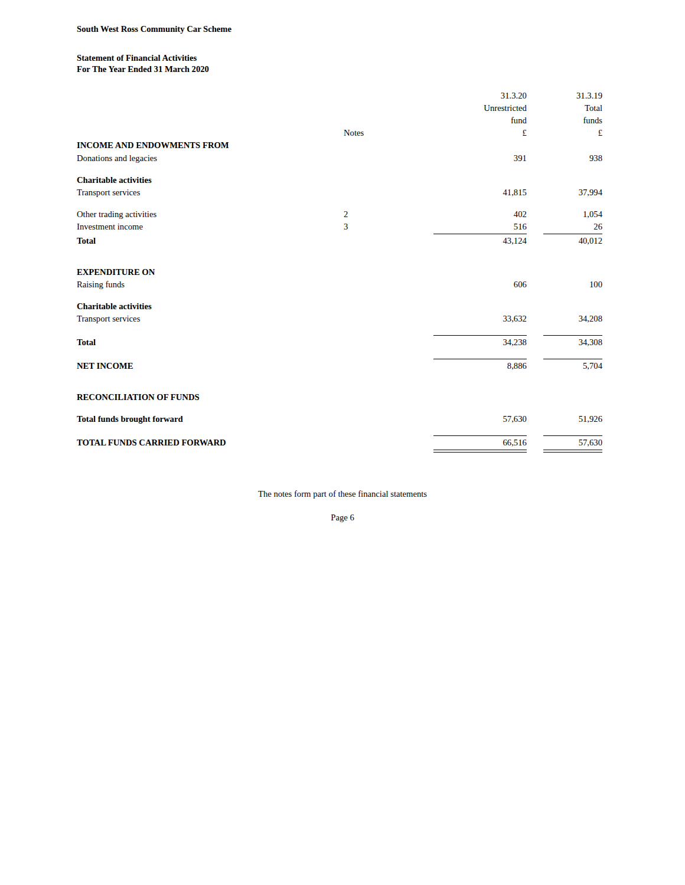South West Ross Community Car Scheme
Statement of Financial Activities
For The Year Ended 31 March 2020
| | | 31.3.20 | 31.3.19 |
| | | Unrestricted | Total |
| | | fund | funds |
| | Notes | £ | £ |
| INCOME AND ENDOWMENTS FROM | | | |
| Donations and legacies | | 391 | 938 |
| Charitable activities | | | |
| Transport services | | 41,815 | 37,994 |
| Other trading activities | 2 | 402 | 1,054 |
| Investment income | 3 | 516 | 26 |
| Total | | 43,124 | 40,012 |
| EXPENDITURE ON | | | |
| Raising funds | | 606 | 100 |
| Charitable activities | | | |
| Transport services | | 33,632 | 34,208 |
| Total | | 34,238 | 34,308 |
| NET INCOME | | 8,886 | 5,704 |
| RECONCILIATION OF FUNDS | | | |
| Total funds brought forward | | 57,630 | 51,926 |
| TOTAL FUNDS CARRIED FORWARD | | 66,516 | 57,630 |
The notes form part of these financial statements
Page 6